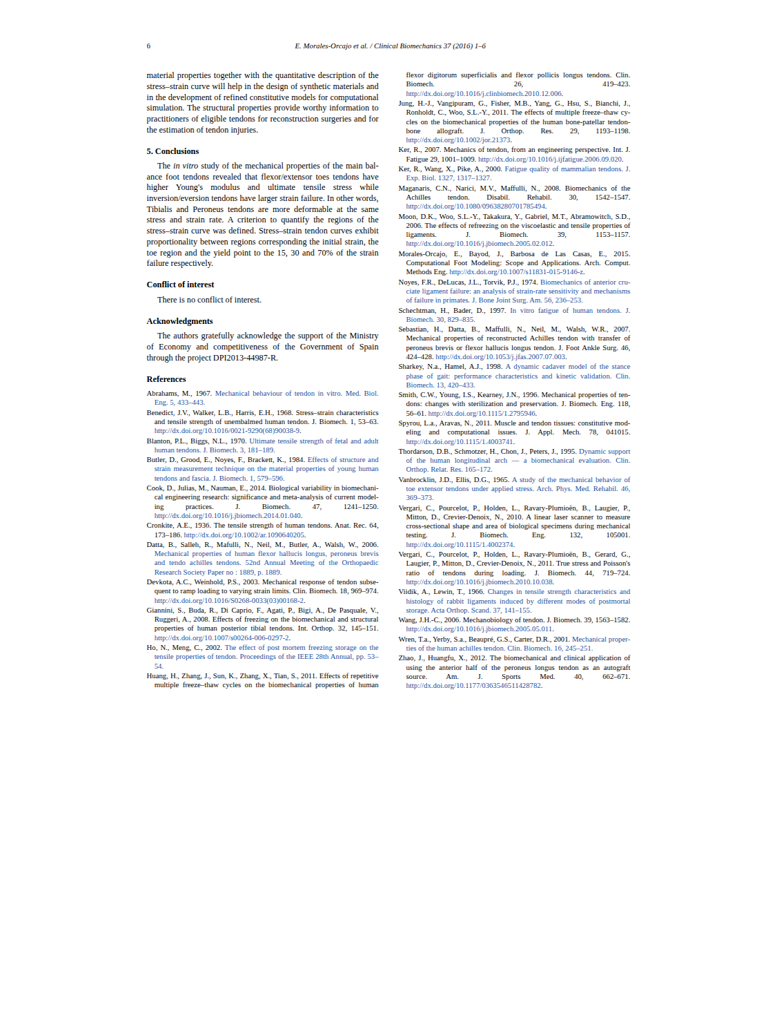6
E. Morales-Orcajo et al. / Clinical Biomechanics 37 (2016) 1–6
material properties together with the quantitative description of the stress–strain curve will help in the design of synthetic materials and in the development of refined constitutive models for computational simulation. The structural properties provide worthy information to practitioners of eligible tendons for reconstruction surgeries and for the estimation of tendon injuries.
5. Conclusions
The in vitro study of the mechanical properties of the main balance foot tendons revealed that flexor/extensor toes tendons have higher Young's modulus and ultimate tensile stress while inversion/eversion tendons have larger strain failure. In other words, Tibialis and Peroneus tendons are more deformable at the same stress and strain rate. A criterion to quantify the regions of the stress–strain curve was defined. Stress–strain tendon curves exhibit proportionality between regions corresponding the initial strain, the toe region and the yield point to the 15, 30 and 70% of the strain failure respectively.
Conflict of interest
There is no conflict of interest.
Acknowledgments
The authors gratefully acknowledge the support of the Ministry of Economy and competitiveness of the Government of Spain through the project DPI2013-44987-R.
References
Abrahams, M., 1967. Mechanical behaviour of tendon in vitro. Med. Biol. Eng. 5, 433–443.
Benedict, J.V., Walker, L.B., Harris, E.H., 1968. Stress–strain characteristics and tensile strength of unembalmed human tendon. J. Biomech. 1, 53–63. http://dx.doi.org/10.1016/0021-9290(68)90038-9.
Blanton, P.L., Biggs, N.L., 1970. Ultimate tensile strength of fetal and adult human tendons. J. Biomech. 3, 181–189.
Butler, D., Grood, E., Noyes, F., Brackett, K., 1984. Effects of structure and strain measurement technique on the material properties of young human tendons and fascia. J. Biomech. 1, 579–596.
Cook, D., Julias, M., Nauman, E., 2014. Biological variability in biomechanical engineering research: significance and meta-analysis of current modeling practices. J. Biomech. 47, 1241–1250. http://dx.doi.org/10.1016/j.jbiomech.2014.01.040.
Cronkite, A.E., 1936. The tensile strength of human tendons. Anat. Rec. 64, 173–186. http://dx.doi.org/10.1002/ar.1090640205.
Datta, B., Salleh, R., Mafulli, N., Neil, M., Butler, A., Walsh, W., 2006. Mechanical properties of human flexor hallucis longus, peroneus brevis and tendo achilles tendons. 52nd Annual Meeting of the Orthopaedic Research Society Paper no : 1889, p. 1889.
Devkota, A.C., Weinhold, P.S., 2003. Mechanical response of tendon subsequent to ramp loading to varying strain limits. Clin. Biomech. 18, 969–974. http://dx.doi.org/10.1016/S0268-0033(03)00168-2.
Giannini, S., Buda, R., Di Caprio, F., Agati, P., Bigi, A., De Pasquale, V., Ruggeri, A., 2008. Effects of freezing on the biomechanical and structural properties of human posterior tibial tendons. Int. Orthop. 32, 145–151. http://dx.doi.org/10.1007/s00264-006-0297-2.
Ho, N., Meng, C., 2002. The effect of post mortem freezing storage on the tensile properties of tendon. Proceedings of the IEEE 28th Annual, pp. 53–54.
Huang, H., Zhang, J., Sun, K., Zhang, X., Tian, S., 2011. Effects of repetitive multiple freeze–thaw cycles on the biomechanical properties of human flexor digitorum superficialis and flexor pollicis longus tendons. Clin. Biomech. 26, 419–423. http://dx.doi.org/10.1016/j.clinbiomech.2010.12.006.
Jung, H.-J., Vangipuram, G., Fisher, M.B., Yang, G., Hsu, S., Bianchi, J., Ronholdt, C., Woo, S.L.-Y., 2011. The effects of multiple freeze–thaw cycles on the biomechanical properties of the human bone-patellar tendon-bone allograft. J. Orthop. Res. 29, 1193–1198. http://dx.doi.org/10.1002/jor.21373.
Ker, R., 2007. Mechanics of tendon, from an engineering perspective. Int. J. Fatigue 29, 1001–1009. http://dx.doi.org/10.1016/j.ijfatigue.2006.09.020.
Ker, R., Wang, X., Pike, A., 2000. Fatigue quality of mammalian tendons. J. Exp. Biol. 1327, 1317–1327.
Maganaris, C.N., Narici, M.V., Maffulli, N., 2008. Biomechanics of the Achilles tendon. Disabil. Rehabil. 30, 1542–1547. http://dx.doi.org/10.1080/09638280701785494.
Moon, D.K., Woo, S.L.-Y., Takakura, Y., Gabriel, M.T., Abramowitch, S.D., 2006. The effects of refreezing on the viscoelastic and tensile properties of ligaments. J. Biomech. 39, 1153–1157. http://dx.doi.org/10.1016/j.jbiomech.2005.02.012.
Morales-Orcajo, E., Bayod, J., Barbosa de Las Casas, E., 2015. Computational Foot Modeling: Scope and Applications. Arch. Comput. Methods Eng. http://dx.doi.org/10.1007/s11831-015-9146-z.
Noyes, F.R., DeLucas, J.L., Torvik, P.J., 1974. Biomechanics of anterior cruciate ligament failure: an analysis of strain-rate sensitivity and mechanisms of failure in primates. J. Bone Joint Surg. Am. 56, 236–253.
Schechtman, H., Bader, D., 1997. In vitro fatigue of human tendons. J. Biomech. 30, 829–835.
Sebastian, H., Datta, B., Maffulli, N., Neil, M., Walsh, W.R., 2007. Mechanical properties of reconstructed Achilles tendon with transfer of peroneus brevis or flexor hallucis longus tendon. J. Foot Ankle Surg. 46, 424–428. http://dx.doi.org/10.1053/j.jfas.2007.07.003.
Sharkey, N.a., Hamel, A.J., 1998. A dynamic cadaver model of the stance phase of gait: performance characteristics and kinetic validation. Clin. Biomech. 13, 420–433.
Smith, C.W., Young, I.S., Kearney, J.N., 1996. Mechanical properties of tendons: changes with sterilization and preservation. J. Biomech. Eng. 118, 56–61. http://dx.doi.org/10.1115/1.2795946.
Spyrou, L.a., Aravas, N., 2011. Muscle and tendon tissues: constitutive modeling and computational issues. J. Appl. Mech. 78, 041015. http://dx.doi.org/10.1115/1.4003741.
Thordarson, D.B., Schmotzer, H., Chon, J., Peters, J., 1995. Dynamic support of the human longitudinal arch — a biomechanical evaluation. Clin. Orthop. Relat. Res. 165–172.
Vanbrocklin, J.D., Ellis, D.G., 1965. A study of the mechanical behavior of toe extensor tendons under applied stress. Arch. Phys. Med. Rehabil. 46, 369–373.
Vergari, C., Pourcelot, P., Holden, L., Ravary-Plumioën, B., Laugier, P., Mitton, D., Crevier-Denoix, N., 2010. A linear laser scanner to measure cross-sectional shape and area of biological specimens during mechanical testing. J. Biomech. Eng. 132, 105001. http://dx.doi.org/10.1115/1.4002374.
Vergari, C., Pourcelot, P., Holden, L., Ravary-Plumioën, B., Gerard, G., Laugier, P., Mitton, D., Crevier-Denoix, N., 2011. True stress and Poisson's ratio of tendons during loading. J. Biomech. 44, 719–724. http://dx.doi.org/10.1016/j.jbiomech.2010.10.038.
Viidik, A., Lewin, T., 1966. Changes in tensile strength characteristics and histology of rabbit ligaments induced by different modes of postmortal storage. Acta Orthop. Scand. 37, 141–155.
Wang, J.H.-C., 2006. Mechanobiology of tendon. J. Biomech. 39, 1563–1582. http://dx.doi.org/10.1016/j.jbiomech.2005.05.011.
Wren, T.a., Yerby, S.a., Beaupré, G.S., Carter, D.R., 2001. Mechanical properties of the human achilles tendon. Clin. Biomech. 16, 245–251.
Zhao, J., Huangfu, X., 2012. The biomechanical and clinical application of using the anterior half of the peroneus longus tendon as an autograft source. Am. J. Sports Med. 40, 662–671. http://dx.doi.org/10.1177/0363546511428782.